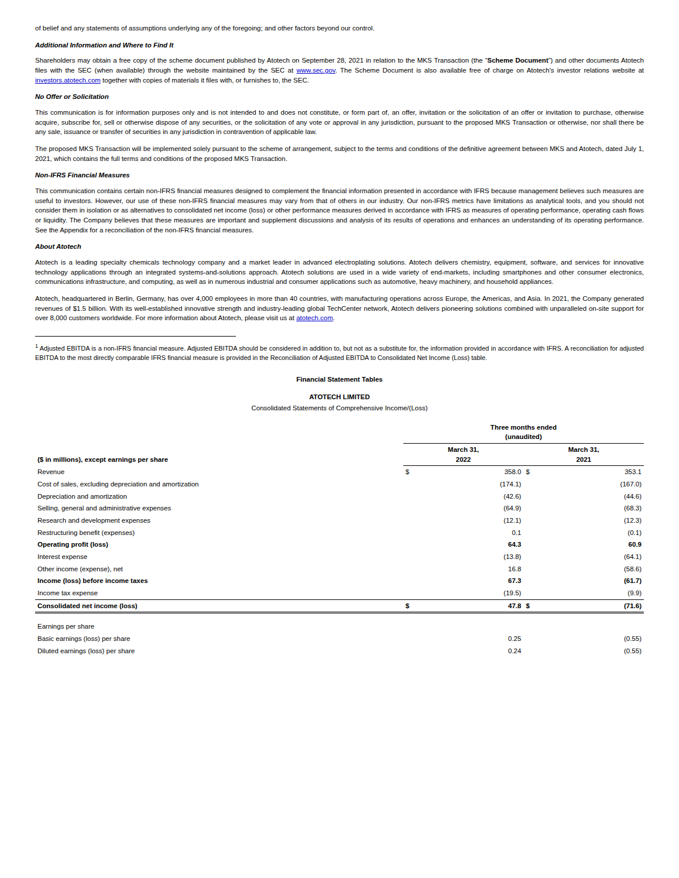of belief and any statements of assumptions underlying any of the foregoing; and other factors beyond our control.
Additional Information and Where to Find It
Shareholders may obtain a free copy of the scheme document published by Atotech on September 28, 2021 in relation to the MKS Transaction (the “Scheme Document”) and other documents Atotech files with the SEC (when available) through the website maintained by the SEC at www.sec.gov. The Scheme Document is also available free of charge on Atotech's investor relations website at investors.atotech.com together with copies of materials it files with, or furnishes to, the SEC.
No Offer or Solicitation
This communication is for information purposes only and is not intended to and does not constitute, or form part of, an offer, invitation or the solicitation of an offer or invitation to purchase, otherwise acquire, subscribe for, sell or otherwise dispose of any securities, or the solicitation of any vote or approval in any jurisdiction, pursuant to the proposed MKS Transaction or otherwise, nor shall there be any sale, issuance or transfer of securities in any jurisdiction in contravention of applicable law.
The proposed MKS Transaction will be implemented solely pursuant to the scheme of arrangement, subject to the terms and conditions of the definitive agreement between MKS and Atotech, dated July 1, 2021, which contains the full terms and conditions of the proposed MKS Transaction.
Non-IFRS Financial Measures
This communication contains certain non-IFRS financial measures designed to complement the financial information presented in accordance with IFRS because management believes such measures are useful to investors. However, our use of these non-IFRS financial measures may vary from that of others in our industry. Our non-IFRS metrics have limitations as analytical tools, and you should not consider them in isolation or as alternatives to consolidated net income (loss) or other performance measures derived in accordance with IFRS as measures of operating performance, operating cash flows or liquidity. The Company believes that these measures are important and supplement discussions and analysis of its results of operations and enhances an understanding of its operating performance. See the Appendix for a reconciliation of the non-IFRS financial measures.
About Atotech
Atotech is a leading specialty chemicals technology company and a market leader in advanced electroplating solutions. Atotech delivers chemistry, equipment, software, and services for innovative technology applications through an integrated systems-and-solutions approach. Atotech solutions are used in a wide variety of end-markets, including smartphones and other consumer electronics, communications infrastructure, and computing, as well as in numerous industrial and consumer applications such as automotive, heavy machinery, and household appliances.
Atotech, headquartered in Berlin, Germany, has over 4,000 employees in more than 40 countries, with manufacturing operations across Europe, the Americas, and Asia. In 2021, the Company generated revenues of $1.5 billion. With its well-established innovative strength and industry-leading global TechCenter network, Atotech delivers pioneering solutions combined with unparalleled on-site support for over 8,000 customers worldwide. For more information about Atotech, please visit us at atotech.com.
1 Adjusted EBITDA is a non-IFRS financial measure. Adjusted EBITDA should be considered in addition to, but not as a substitute for, the information provided in accordance with IFRS. A reconciliation for adjusted EBITDA to the most directly comparable IFRS financial measure is provided in the Reconciliation of Adjusted EBITDA to Consolidated Net Income (Loss) table.
Financial Statement Tables
ATOTECH LIMITED
Consolidated Statements of Comprehensive Income/(Loss)
| | Three months ended (unaudited) |
| --- | --- |
| ($ in millions), except earnings per share | March 31, 2022 | March 31, 2021 |
| Revenue | $ | 358.0 | $ | 353.1 |
| Cost of sales, excluding depreciation and amortization | | (174.1) | | (167.0) |
| Depreciation and amortization | | (42.6) | | (44.6) |
| Selling, general and administrative expenses | | (64.9) | | (68.3) |
| Research and development expenses | | (12.1) | | (12.3) |
| Restructuring benefit (expenses) | | 0.1 | | (0.1) |
| Operating profit (loss) | | 64.3 | | 60.9 |
| Interest expense | | (13.8) | | (64.1) |
| Other income (expense), net | | 16.8 | | (58.6) |
| Income (loss) before income taxes | | 67.3 | | (61.7) |
| Income tax expense | | (19.5) | | (9.9) |
| Consolidated net income (loss) | $ | 47.8 | $ | (71.6) |
| Earnings per share | | | | |
| Basic earnings (loss) per share | | 0.25 | | (0.55) |
| Diluted earnings (loss) per share | | 0.24 | | (0.55) |